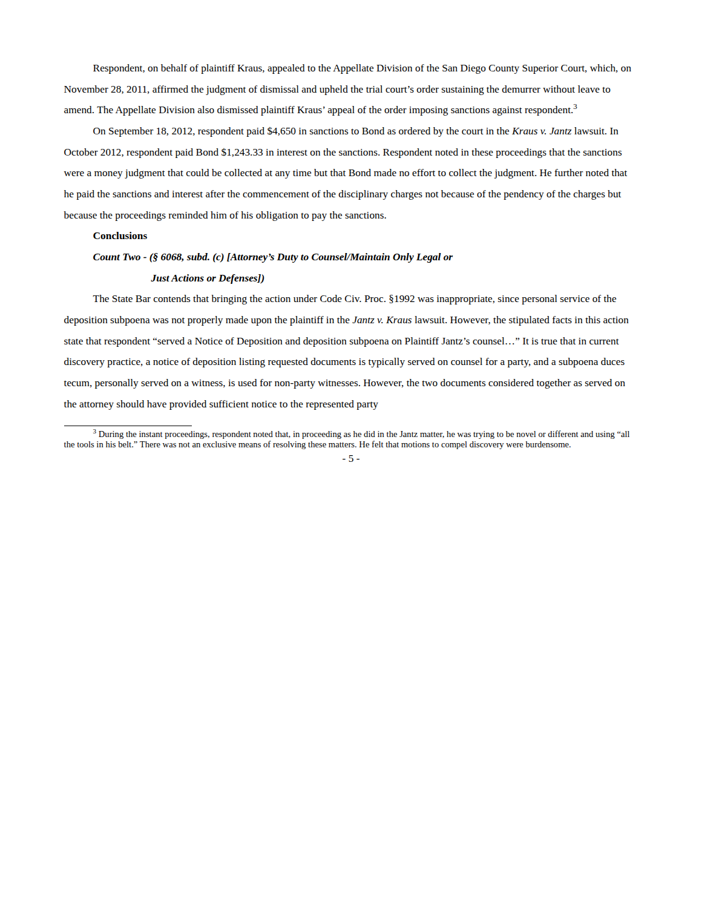Respondent, on behalf of plaintiff Kraus, appealed to the Appellate Division of the San Diego County Superior Court, which, on November 28, 2011, affirmed the judgment of dismissal and upheld the trial court’s order sustaining the demurrer without leave to amend. The Appellate Division also dismissed plaintiff Kraus’ appeal of the order imposing sanctions against respondent.3
On September 18, 2012, respondent paid $4,650 in sanctions to Bond as ordered by the court in the Kraus v. Jantz lawsuit. In October 2012, respondent paid Bond $1,243.33 in interest on the sanctions. Respondent noted in these proceedings that the sanctions were a money judgment that could be collected at any time but that Bond made no effort to collect the judgment. He further noted that he paid the sanctions and interest after the commencement of the disciplinary charges not because of the pendency of the charges but because the proceedings reminded him of his obligation to pay the sanctions.
Conclusions
Count Two - (§ 6068, subd. (c) [Attorney’s Duty to Counsel/Maintain Only Legal orJust Actions or Defenses])
The State Bar contends that bringing the action under Code Civ. Proc. §1992 was inappropriate, since personal service of the deposition subpoena was not properly made upon the plaintiff in the Jantz v. Kraus lawsuit. However, the stipulated facts in this action state that respondent “served a Notice of Deposition and deposition subpoena on Plaintiff Jantz’s counsel…” It is true that in current discovery practice, a notice of deposition listing requested documents is typically served on counsel for a party, and a subpoena duces tecum, personally served on a witness, is used for non-party witnesses. However, the two documents considered together as served on the attorney should have provided sufficient notice to the represented party
3 During the instant proceedings, respondent noted that, in proceeding as he did in the Jantz matter, he was trying to be novel or different and using “all the tools in his belt.” There was not an exclusive means of resolving these matters. He felt that motions to compel discovery were burdensome.
- 5 -